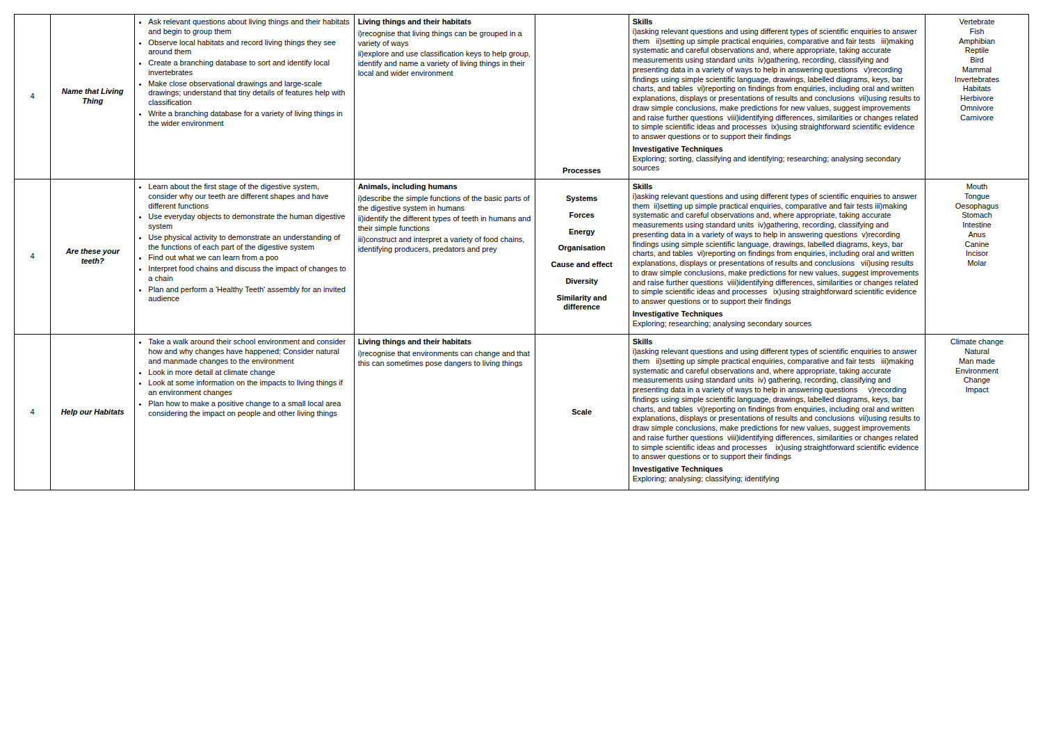| 4 | Name that Living Thing | Ask relevant questions about living things and their habitats and begin to group them Observe local habitats and record living things they see around them Create a branching database to sort and identify local invertebrates Make close observational drawings and large-scale drawings; understand that tiny details of features help with classification Write a branching database for a variety of living things in the wider environment | Living things and their habitats i)recognise that living things can be grouped in a variety of ways ii)explore and use classification keys to help group, identify and name a variety of living things in their local and wider environment | Processes | Skills i)asking relevant questions and using different types of scientific enquiries to answer them ii)setting up simple practical enquiries, comparative and fair tests iii)making systematic and careful observations and, where appropriate, taking accurate measurements using standard units iv)gathering, recording, classifying and presenting data in a variety of ways to help in answering questions v)recording findings using simple scientific language, drawings, labelled diagrams, keys, bar charts, and tables vi)reporting on findings from enquiries, including oral and written explanations, displays or presentations of results and conclusions vii)using results to draw simple conclusions, make predictions for new values, suggest improvements and raise further questions viii)identifying differences, similarities or changes related to simple scientific ideas and processes ix)using straightforward scientific evidence to answer questions or to support their findings Investigative Techniques Exploring; sorting, classifying and identifying; researching; analysing secondary sources | Vertebrate Fish Amphibian Reptile Bird Mammal Invertebrates Habitats Herbivore Omnivore Carnivore |
| 4 | Are these your teeth? | Learn about the first stage of the digestive system, consider why our teeth are different shapes and have different functions Use everyday objects to demonstrate the human digestive system Use physical activity to demonstrate an understanding of the functions of each part of the digestive system Find out what we can learn from a poo Interpret food chains and discuss the impact of changes to a chain Plan and perform a 'Healthy Teeth' assembly for an invited audience | Animals, including humans i)describe the simple functions of the basic parts of the digestive system in humans ii)identify the different types of teeth in humans and their simple functions iii)construct and interpret a variety of food chains, identifying producers, predators and prey | Systems Forces Energy Organisation Cause and effect Diversity Similarity and difference | Skills i)asking relevant questions and using different types of scientific enquiries to answer them ii)setting up simple practical enquiries, comparative and fair tests iii)making systematic and careful observations and, where appropriate, taking accurate measurements using standard units iv)gathering, recording, classifying and presenting data in a variety of ways to help in answering questions v)recording findings using simple scientific language, drawings, labelled diagrams, keys, bar charts, and tables vi)reporting on findings from enquiries, including oral and written explanations, displays or presentations of results and conclusions vii)using results to draw simple conclusions, make predictions for new values, suggest improvements and raise further questions viii)identifying differences, similarities or changes related to simple scientific ideas and processes ix)using straightforward scientific evidence to answer questions or to support their findings Investigative Techniques Exploring; researching; analysing secondary sources | Mouth Tongue Oesophagus Stomach Intestine Anus Canine Incisor Molar |
| 4 | Help our Habitats | Take a walk around their school environment and consider how and why changes have happened; Consider natural and manmade changes to the environment Look in more detail at climate change Look at some information on the impacts to living things if an environment changes Plan how to make a positive change to a small local area considering the impact on people and other living things | Living things and their habitats i)recognise that environments can change and that this can sometimes pose dangers to living things | Scale | Skills i)asking relevant questions and using different types of scientific enquiries to answer them ii)setting up simple practical enquiries, comparative and fair tests iii)making systematic and careful observations and, where appropriate, taking accurate measurements using standard units iv) gathering, recording, classifying and presenting data in a variety of ways to help in answering questions v)recording findings using simple scientific language, drawings, labelled diagrams, keys, bar charts, and tables vi)reporting on findings from enquiries, including oral and written explanations, displays or presentations of results and conclusions vii)using results to draw simple conclusions, make predictions for new values, suggest improvements and raise further questions viii)identifying differences, similarities or changes related to simple scientific ideas and processes ix)using straightforward scientific evidence to answer questions or to support their findings Investigative Techniques Exploring; analysing; classifying; identifying | Climate change Natural Man made Environment Change Impact |